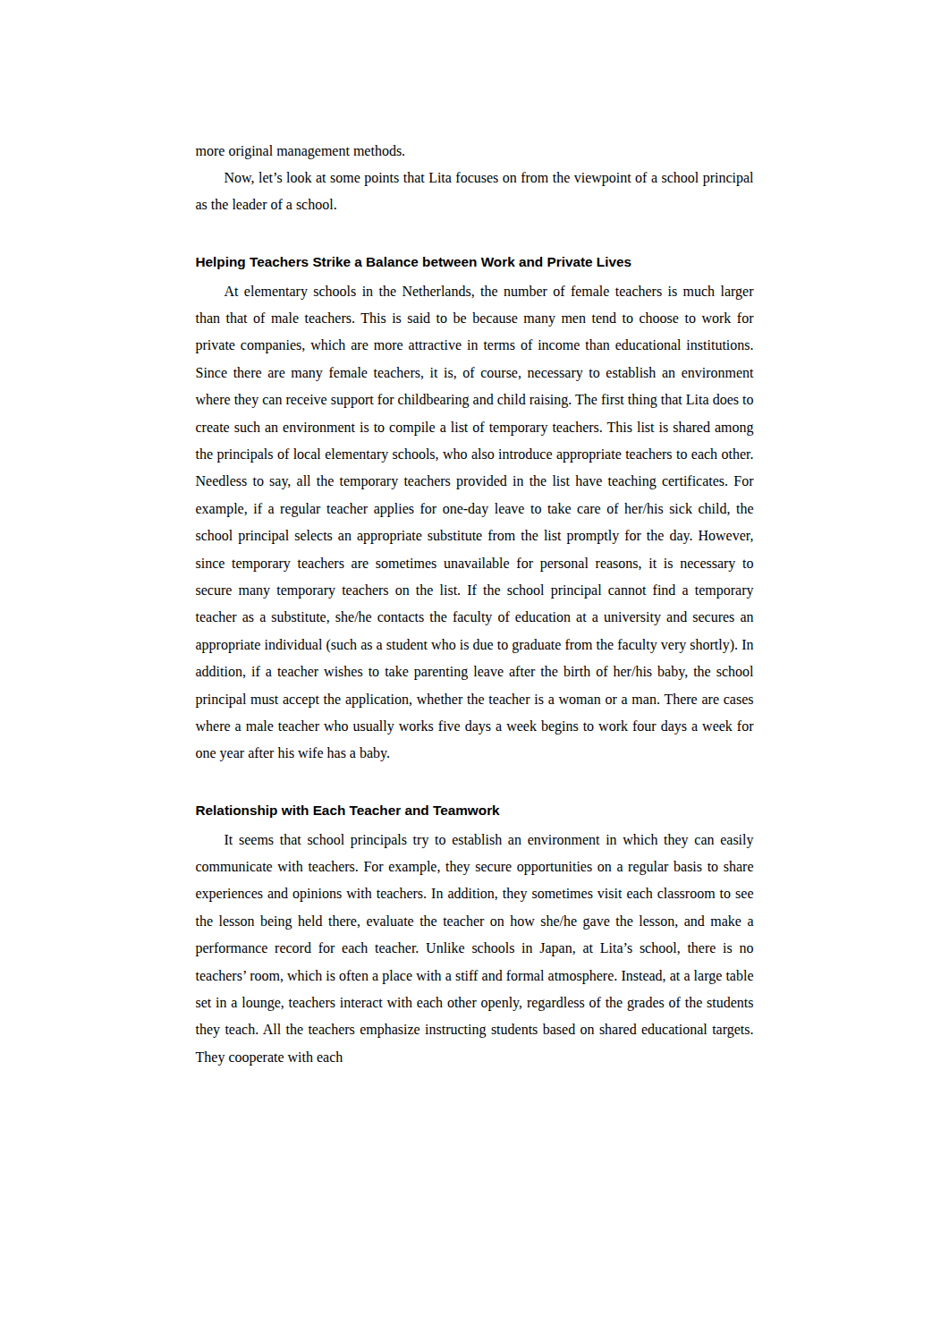more original management methods.
Now, let’s look at some points that Lita focuses on from the viewpoint of a school principal as the leader of a school.
Helping Teachers Strike a Balance between Work and Private Lives
At elementary schools in the Netherlands, the number of female teachers is much larger than that of male teachers. This is said to be because many men tend to choose to work for private companies, which are more attractive in terms of income than educational institutions. Since there are many female teachers, it is, of course, necessary to establish an environment where they can receive support for childbearing and child raising. The first thing that Lita does to create such an environment is to compile a list of temporary teachers. This list is shared among the principals of local elementary schools, who also introduce appropriate teachers to each other. Needless to say, all the temporary teachers provided in the list have teaching certificates. For example, if a regular teacher applies for one-day leave to take care of her/his sick child, the school principal selects an appropriate substitute from the list promptly for the day. However, since temporary teachers are sometimes unavailable for personal reasons, it is necessary to secure many temporary teachers on the list. If the school principal cannot find a temporary teacher as a substitute, she/he contacts the faculty of education at a university and secures an appropriate individual (such as a student who is due to graduate from the faculty very shortly). In addition, if a teacher wishes to take parenting leave after the birth of her/his baby, the school principal must accept the application, whether the teacher is a woman or a man. There are cases where a male teacher who usually works five days a week begins to work four days a week for one year after his wife has a baby.
Relationship with Each Teacher and Teamwork
It seems that school principals try to establish an environment in which they can easily communicate with teachers. For example, they secure opportunities on a regular basis to share experiences and opinions with teachers. In addition, they sometimes visit each classroom to see the lesson being held there, evaluate the teacher on how she/he gave the lesson, and make a performance record for each teacher. Unlike schools in Japan, at Lita’s school, there is no teachers’ room, which is often a place with a stiff and formal atmosphere. Instead, at a large table set in a lounge, teachers interact with each other openly, regardless of the grades of the students they teach. All the teachers emphasize instructing students based on shared educational targets. They cooperate with each